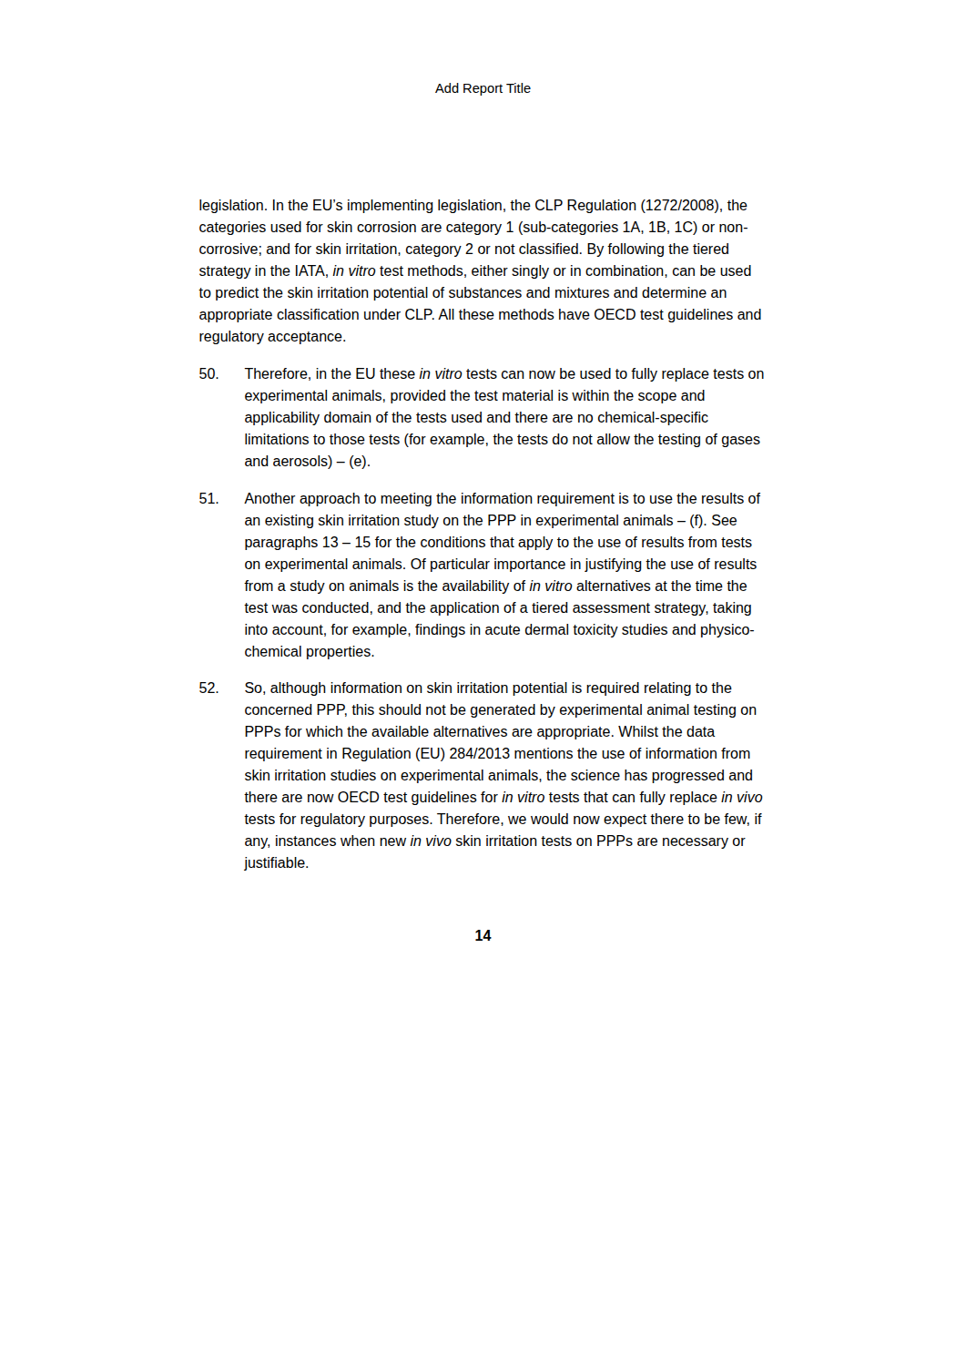Add Report Title
legislation. In the EU’s implementing legislation, the CLP Regulation (1272/2008), the categories used for skin corrosion are category 1 (sub-categories 1A, 1B, 1C) or non-corrosive; and for skin irritation, category 2 or not classified. By following the tiered strategy in the IATA, in vitro test methods, either singly or in combination, can be used to predict the skin irritation potential of substances and mixtures and determine an appropriate classification under CLP. All these methods have OECD test guidelines and regulatory acceptance.
50. Therefore, in the EU these in vitro tests can now be used to fully replace tests on experimental animals, provided the test material is within the scope and applicability domain of the tests used and there are no chemical-specific limitations to those tests (for example, the tests do not allow the testing of gases and aerosols) – (e).
51. Another approach to meeting the information requirement is to use the results of an existing skin irritation study on the PPP in experimental animals – (f). See paragraphs 13 – 15 for the conditions that apply to the use of results from tests on experimental animals. Of particular importance in justifying the use of results from a study on animals is the availability of in vitro alternatives at the time the test was conducted, and the application of a tiered assessment strategy, taking into account, for example, findings in acute dermal toxicity studies and physico-chemical properties.
52. So, although information on skin irritation potential is required relating to the concerned PPP, this should not be generated by experimental animal testing on PPPs for which the available alternatives are appropriate. Whilst the data requirement in Regulation (EU) 284/2013 mentions the use of information from skin irritation studies on experimental animals, the science has progressed and there are now OECD test guidelines for in vitro tests that can fully replace in vivo tests for regulatory purposes. Therefore, we would now expect there to be few, if any, instances when new in vivo skin irritation tests on PPPs are necessary or justifiable.
14